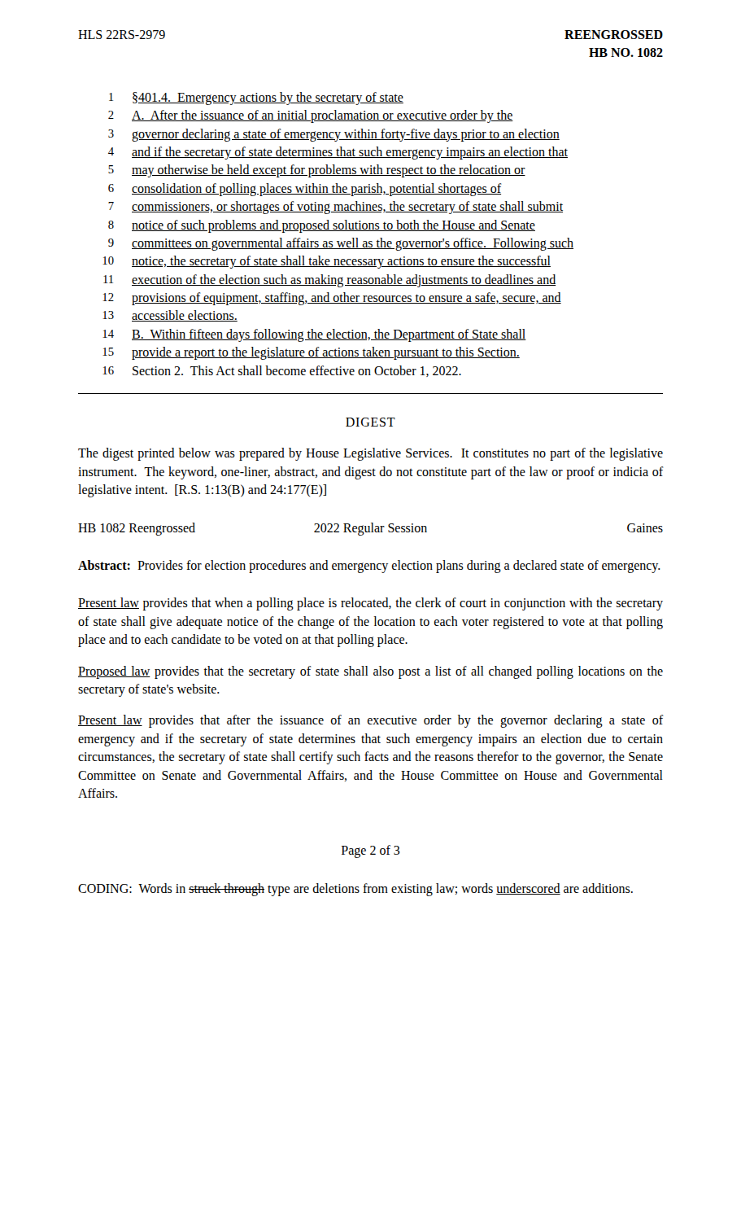HLS 22RS-2979
REENGROSSED
HB NO. 1082
| 1 | §401.4. Emergency actions by the secretary of state |
| 2 | A. After the issuance of an initial proclamation or executive order by the |
| 3 | governor declaring a state of emergency within forty-five days prior to an election |
| 4 | and if the secretary of state determines that such emergency impairs an election that |
| 5 | may otherwise be held except for problems with respect to the relocation or |
| 6 | consolidation of polling places within the parish, potential shortages of |
| 7 | commissioners, or shortages of voting machines, the secretary of state shall submit |
| 8 | notice of such problems and proposed solutions to both the House and Senate |
| 9 | committees on governmental affairs as well as the governor's office. Following such |
| 10 | notice, the secretary of state shall take necessary actions to ensure the successful |
| 11 | execution of the election such as making reasonable adjustments to deadlines and |
| 12 | provisions of equipment, staffing, and other resources to ensure a safe, secure, and |
| 13 | accessible elections. |
| 14 | B. Within fifteen days following the election, the Department of State shall |
| 15 | provide a report to the legislature of actions taken pursuant to this Section. |
| 16 | Section 2. This Act shall become effective on October 1, 2022. |
DIGEST
The digest printed below was prepared by House Legislative Services. It constitutes no part of the legislative instrument. The keyword, one-liner, abstract, and digest do not constitute part of the law or proof or indicia of legislative intent. [R.S. 1:13(B) and 24:177(E)]
HB 1082 Reengrossed
2022 Regular Session
Gaines
Abstract: Provides for election procedures and emergency election plans during a declared state of emergency.
Present law provides that when a polling place is relocated, the clerk of court in conjunction with the secretary of state shall give adequate notice of the change of the location to each voter registered to vote at that polling place and to each candidate to be voted on at that polling place.
Proposed law provides that the secretary of state shall also post a list of all changed polling locations on the secretary of state's website.
Present law provides that after the issuance of an executive order by the governor declaring a state of emergency and if the secretary of state determines that such emergency impairs an election due to certain circumstances, the secretary of state shall certify such facts and the reasons therefor to the governor, the Senate Committee on Senate and Governmental Affairs, and the House Committee on House and Governmental Affairs.
Page 2 of 3
CODING: Words in struck through type are deletions from existing law; words underscored are additions.